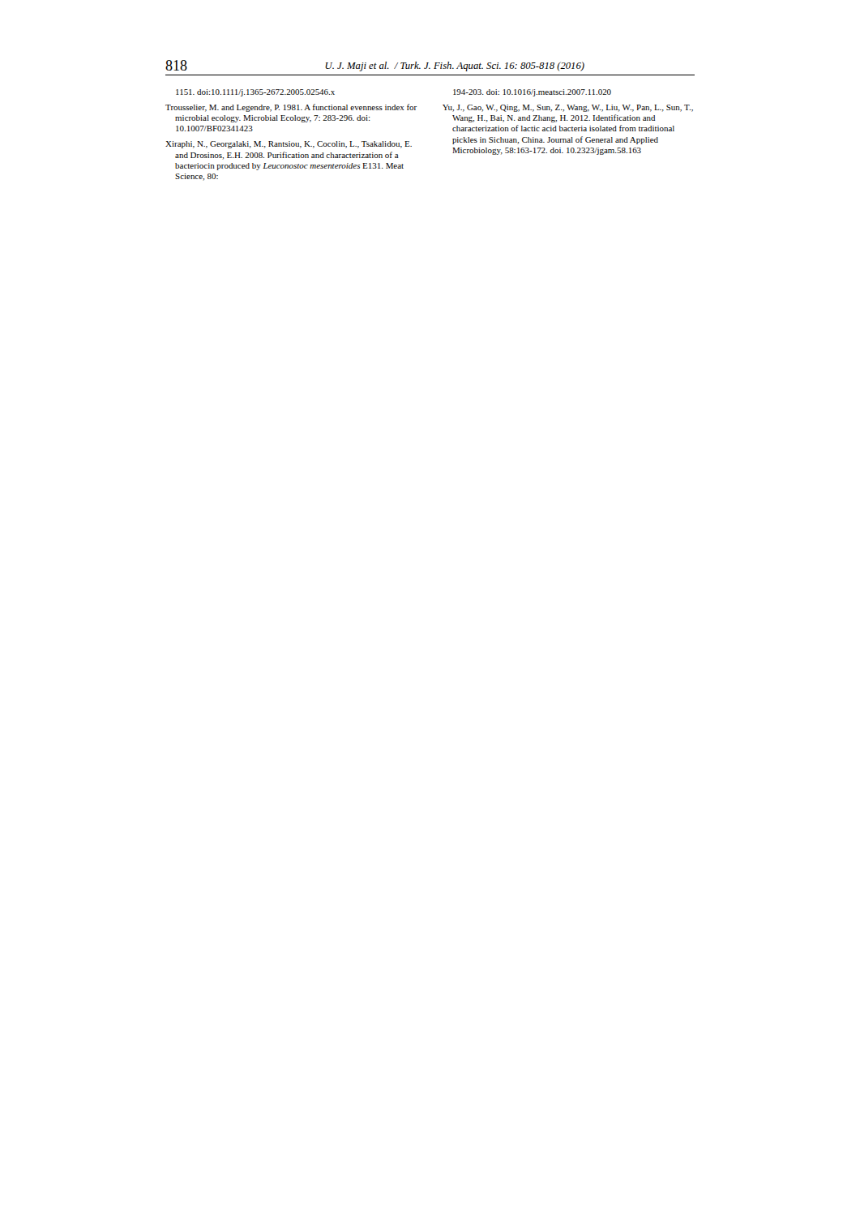818
U. J. Maji et al. / Turk. J. Fish. Aquat. Sci. 16: 805-818 (2016)
1151. doi:10.1111/j.1365-2672.2005.02546.x
Trousselier, M. and Legendre, P. 1981. A functional evenness index for microbial ecology. Microbial Ecology, 7: 283-296. doi: 10.1007/BF02341423
Xiraphi, N., Georgalaki, M., Rantsiou, K., Cocolin, L., Tsakalidou, E. and Drosinos, E.H. 2008. Purification and characterization of a bacteriocin produced by Leuconostoc mesenteroides E131. Meat Science, 80:
194-203. doi: 10.1016/j.meatsci.2007.11.020
Yu, J., Gao, W., Qing, M., Sun, Z., Wang, W., Liu, W., Pan, L., Sun, T., Wang, H., Bai, N. and Zhang, H. 2012. Identification and characterization of lactic acid bacteria isolated from traditional pickles in Sichuan, China. Journal of General and Applied Microbiology, 58:163-172. doi. 10.2323/jgam.58.163